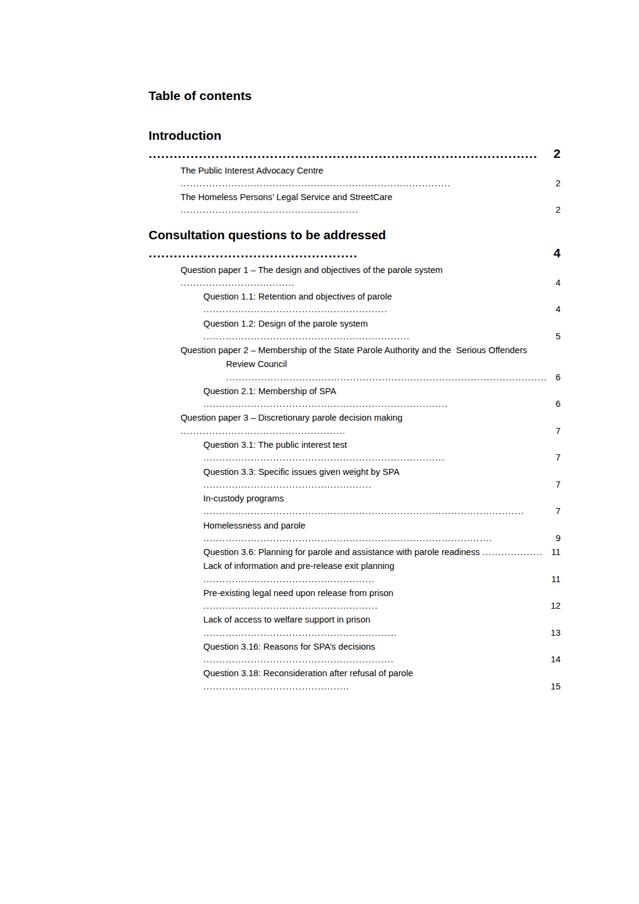Table of contents
| Introduction ............................................................................................. | 2 |
| The Public Interest Advocacy Centre ..................................................................................... | 2 |
| The Homeless Persons’ Legal Service and StreetCare ........................................................ | 2 |
| Consultation questions to be addressed .................................................. | 4 |
| Question paper 1 – The design and objectives of the parole system .................................... | 4 |
| Question 1.1: Retention and objectives of parole .......................................................... | 4 |
| Question 1.2: Design of the parole system ................................................................. | 5 |
| Question paper 2 – Membership of the State Parole Authority and the Serious Offenders | |
| Review Council ..................................................................................................... | 6 |
| Question 2.1: Membership of SPA ............................................................................. | 6 |
| Question paper 3 – Discretionary parole decision making .................................................... | 7 |
| Question 3.1: The public interest test ............................................................................ | 7 |
| Question 3.3: Specific issues given weight by SPA ..................................................... | 7 |
| In-custody programs ..................................................................................................... | 7 |
| Homelessness and parole ........................................................................................... | 9 |
| Question 3.6: Planning for parole and assistance with parole readiness ................... | 11 |
| Lack of information and pre-release exit planning ...................................................... | 11 |
| Pre-existing legal need upon release from prison ....................................................... | 12 |
| Lack of access to welfare support in prison ............................................................. | 13 |
| Question 3.16: Reasons for SPA’s decisions ............................................................ | 14 |
| Question 3.18: Reconsideration after refusal of parole .............................................. | 15 |